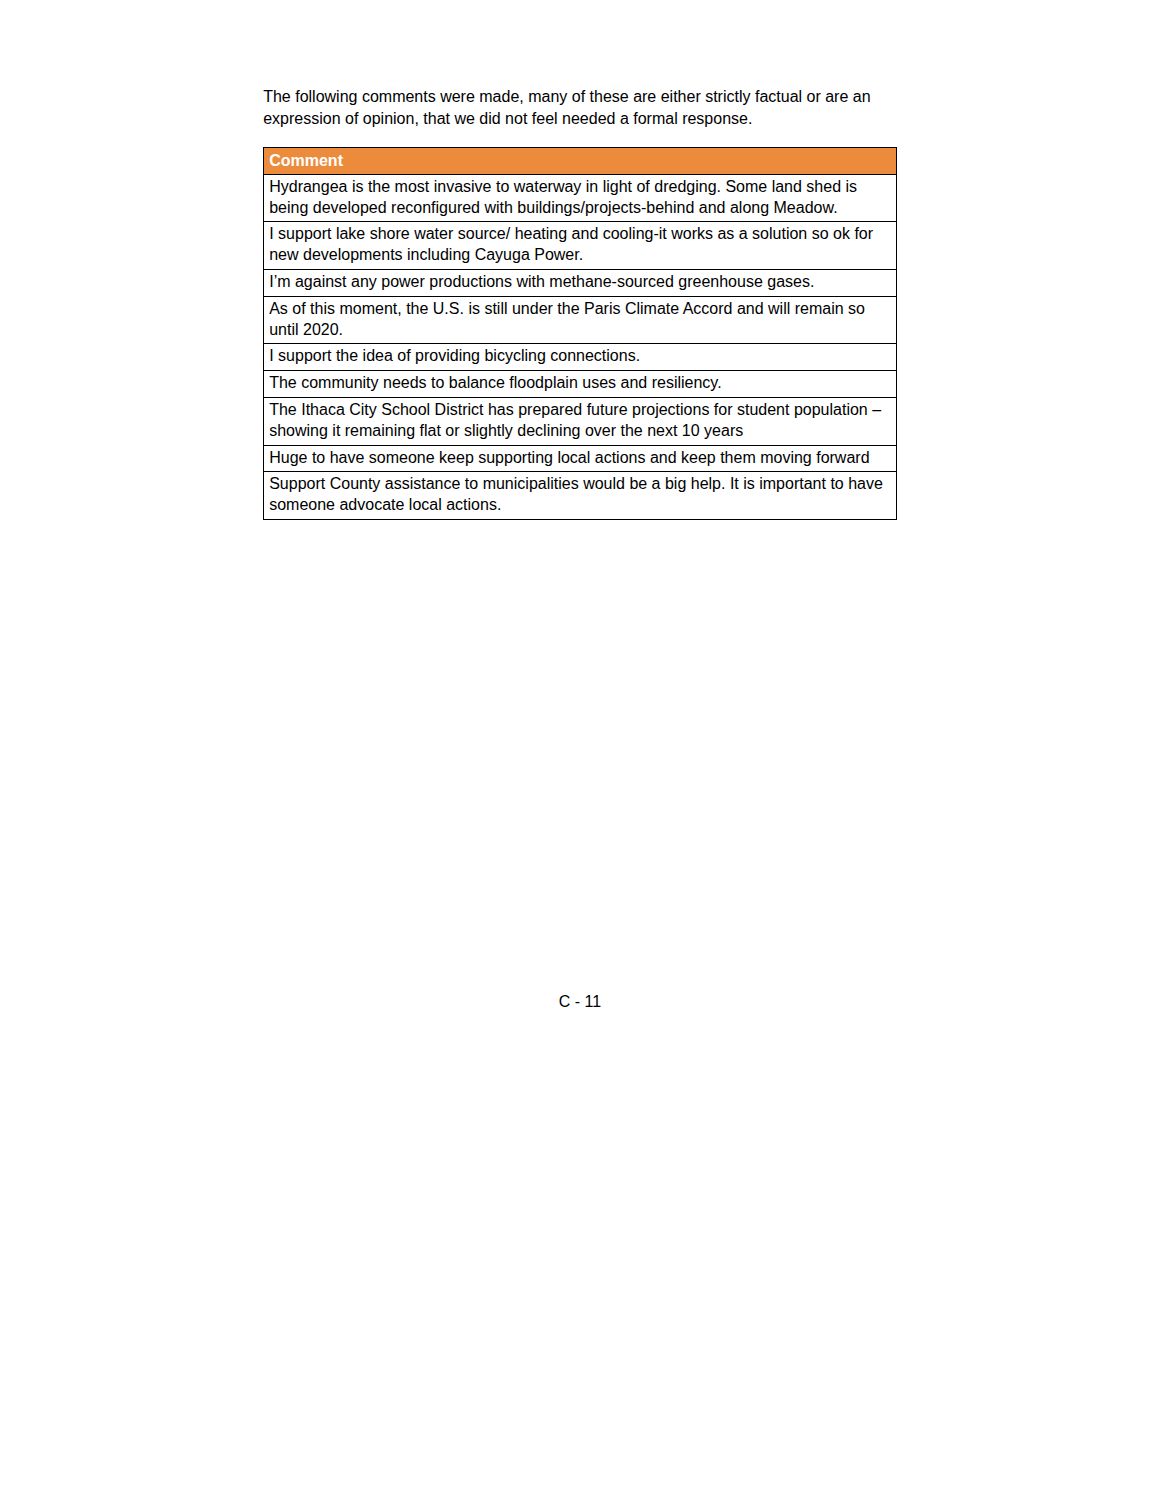The following comments were made, many of these are either strictly factual or are an expression of opinion, that we did not feel needed a formal response.
| Comment |
| --- |
| Hydrangea is the most invasive to waterway in light of dredging. Some land shed is being developed reconfigured with buildings/projects-behind and along Meadow. |
| I support lake shore water source/ heating and cooling-it works as a solution so ok for new developments including Cayuga Power. |
| I’m against any power productions with methane-sourced greenhouse gases. |
| As of this moment, the U.S. is still under the Paris Climate Accord and will remain so until 2020. |
| I support the idea of providing bicycling connections. |
| The community needs to balance floodplain uses and resiliency. |
| The Ithaca City School District has prepared future projections for student population – showing it remaining flat or slightly declining over the next 10 years |
| Huge to have someone keep supporting local actions and keep them moving forward |
| Support County assistance to municipalities would be a big help. It is important to have someone advocate local actions. |
C - 11